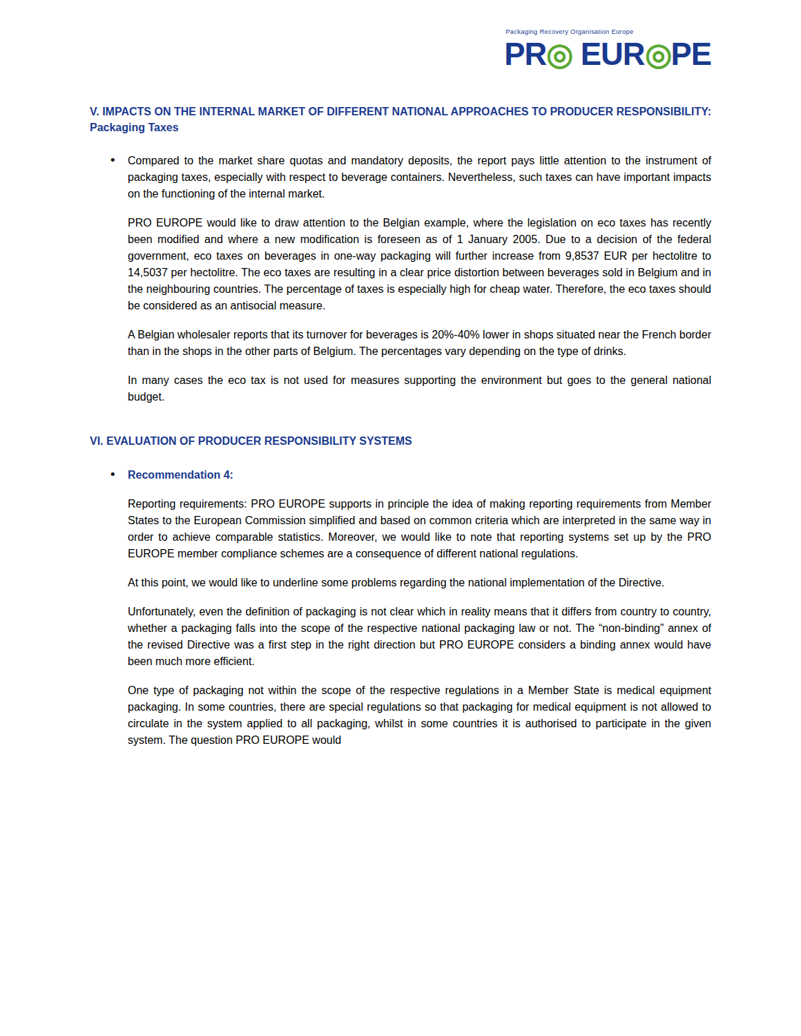Packaging Recovery Organisation Europe
PR◎ EUR◎PE
V. IMPACTS ON THE INTERNAL MARKET OF DIFFERENT NATIONAL APPROACHES TO PRODUCER RESPONSIBILITY: Packaging Taxes
Compared to the market share quotas and mandatory deposits, the report pays little attention to the instrument of packaging taxes, especially with respect to beverage containers. Nevertheless, such taxes can have important impacts on the functioning of the internal market.
PRO EUROPE would like to draw attention to the Belgian example, where the legislation on eco taxes has recently been modified and where a new modification is foreseen as of 1 January 2005. Due to a decision of the federal government, eco taxes on beverages in one-way packaging will further increase from 9,8537 EUR per hectolitre to 14,5037 per hectolitre. The eco taxes are resulting in a clear price distortion between beverages sold in Belgium and in the neighbouring countries. The percentage of taxes is especially high for cheap water. Therefore, the eco taxes should be considered as an antisocial measure.
A Belgian wholesaler reports that its turnover for beverages is 20%-40% lower in shops situated near the French border than in the shops in the other parts of Belgium. The percentages vary depending on the type of drinks.
In many cases the eco tax is not used for measures supporting the environment but goes to the general national budget.
VI. EVALUATION OF PRODUCER RESPONSIBILITY SYSTEMS
Recommendation 4:
Reporting requirements: PRO EUROPE supports in principle the idea of making reporting requirements from Member States to the European Commission simplified and based on common criteria which are interpreted in the same way in order to achieve comparable statistics. Moreover, we would like to note that reporting systems set up by the PRO EUROPE member compliance schemes are a consequence of different national regulations.
At this point, we would like to underline some problems regarding the national implementation of the Directive.
Unfortunately, even the definition of packaging is not clear which in reality means that it differs from country to country, whether a packaging falls into the scope of the respective national packaging law or not. The “non-binding” annex of the revised Directive was a first step in the right direction but PRO EUROPE considers a binding annex would have been much more efficient.
One type of packaging not within the scope of the respective regulations in a Member State is medical equipment packaging. In some countries, there are special regulations so that packaging for medical equipment is not allowed to circulate in the system applied to all packaging, whilst in some countries it is authorised to participate in the given system. The question PRO EUROPE would